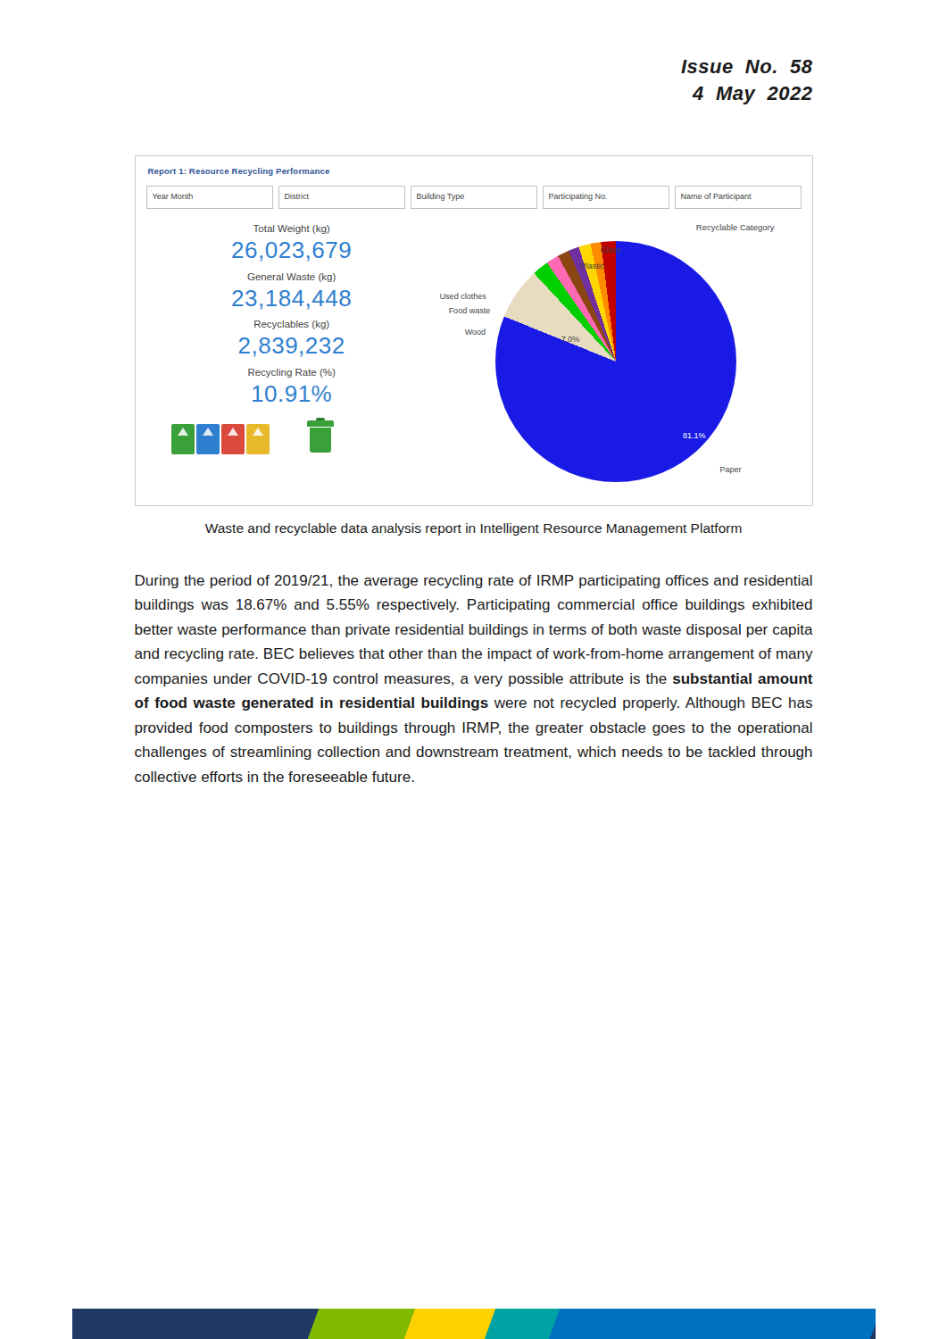Issue No. 58
4 May 2022
Report 1: Resource Recycling Performance
Year Month
District
Building Type
Participating No.
Name of Participant
Total Weight (kg)
26,023,679
General Waste (kg)
23,184,448
Recyclables (kg)
2,839,232
Recycling Rate (%)
10.91%
Recyclable Category
Glass Plastic Used clothes Food waste Wood 7.0% 81.1% Paper
Waste and recyclable data analysis report in Intelligent Resource Management Platform
During the period of 2019/21, the average recycling rate of IRMP participating offices and residential buildings was 18.67% and 5.55% respectively. Participating commercial office buildings exhibited better waste performance than private residential buildings in terms of both waste disposal per capita and recycling rate. BEC believes that other than the impact of work-from-home arrangement of many companies under COVID-19 control measures, a very possible attribute is the substantial amount of food waste generated in residential buildings were not recycled properly. Although BEC has provided food composters to buildings through IRMP, the greater obstacle goes to the operational challenges of streamlining collection and downstream treatment, which needs to be tackled through collective efforts in the foreseeable future.